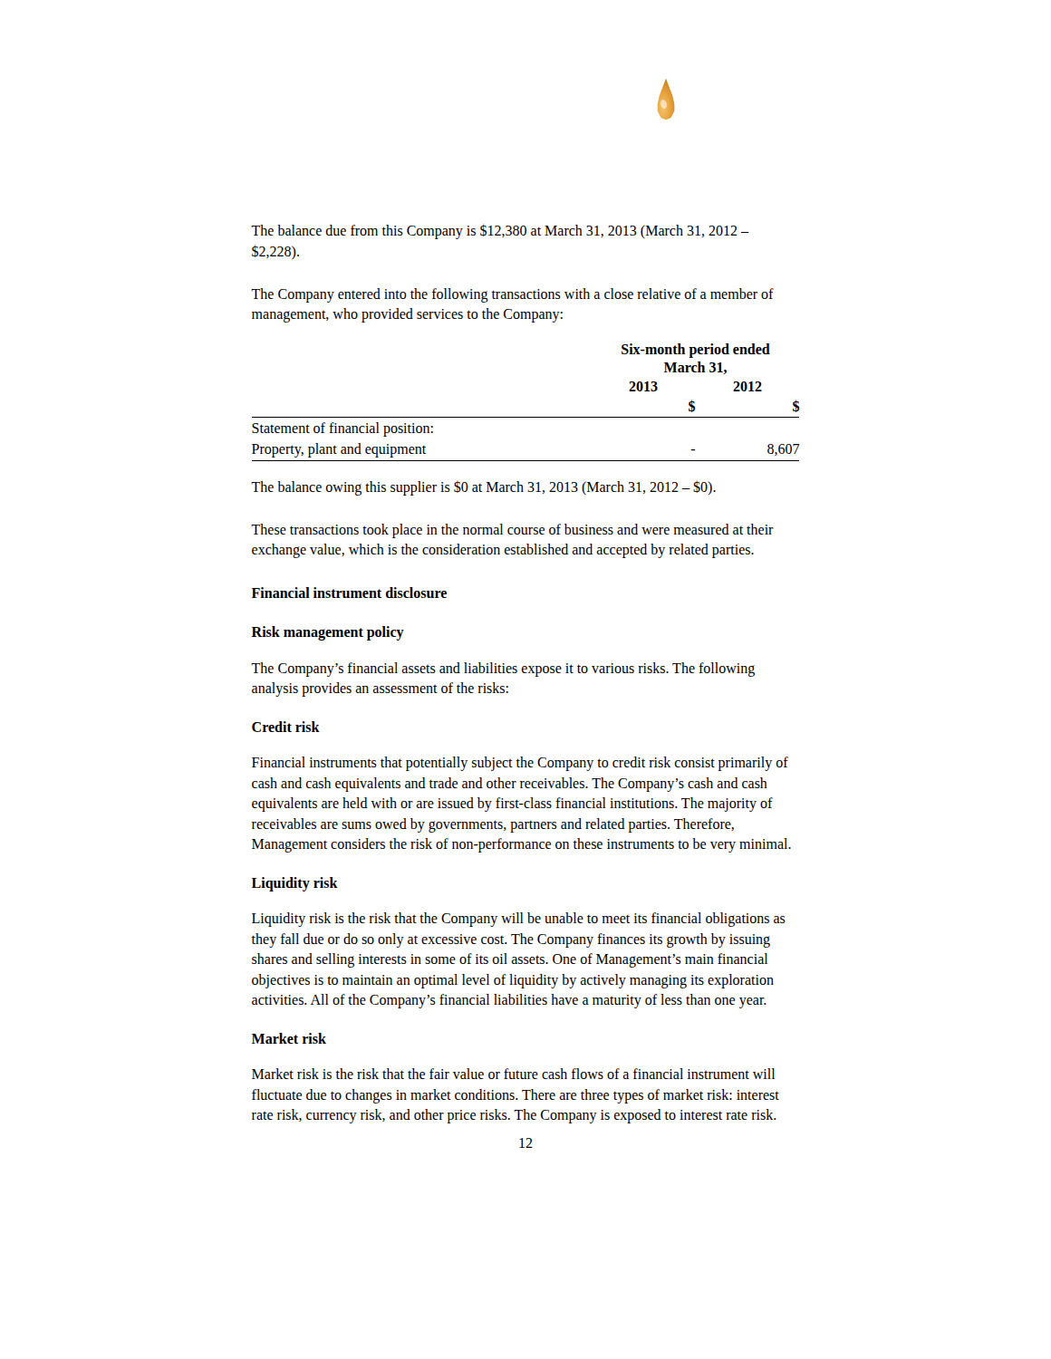The balance due from this Company is $12,380 at March 31, 2013 (March 31, 2012 – $2,228).
The Company entered into the following transactions with a close relative of a member of management, who provided services to the Company:
| | Six-month period ended March 31, |
| | 2013 | 2012 |
| | $ | $ |
| Statement of financial position: | | |
| Property, plant and equipment | - | 8,607 |
The balance owing this supplier is $0 at March 31, 2013 (March 31, 2012 – $0).
These transactions took place in the normal course of business and were measured at their exchange value, which is the consideration established and accepted by related parties.
Financial instrument disclosure
Risk management policy
The Company’s financial assets and liabilities expose it to various risks. The following analysis provides an assessment of the risks:
Credit risk
Financial instruments that potentially subject the Company to credit risk consist primarily of cash and cash equivalents and trade and other receivables. The Company’s cash and cash equivalents are held with or are issued by first-class financial institutions. The majority of receivables are sums owed by governments, partners and related parties. Therefore, Management considers the risk of non-performance on these instruments to be very minimal.
Liquidity risk
Liquidity risk is the risk that the Company will be unable to meet its financial obligations as they fall due or do so only at excessive cost. The Company finances its growth by issuing shares and selling interests in some of its oil assets. One of Management’s main financial objectives is to maintain an optimal level of liquidity by actively managing its exploration activities. All of the Company’s financial liabilities have a maturity of less than one year.
Market risk
Market risk is the risk that the fair value or future cash flows of a financial instrument will fluctuate due to changes in market conditions. There are three types of market risk: interest rate risk, currency risk, and other price risks. The Company is exposed to interest rate risk.
12